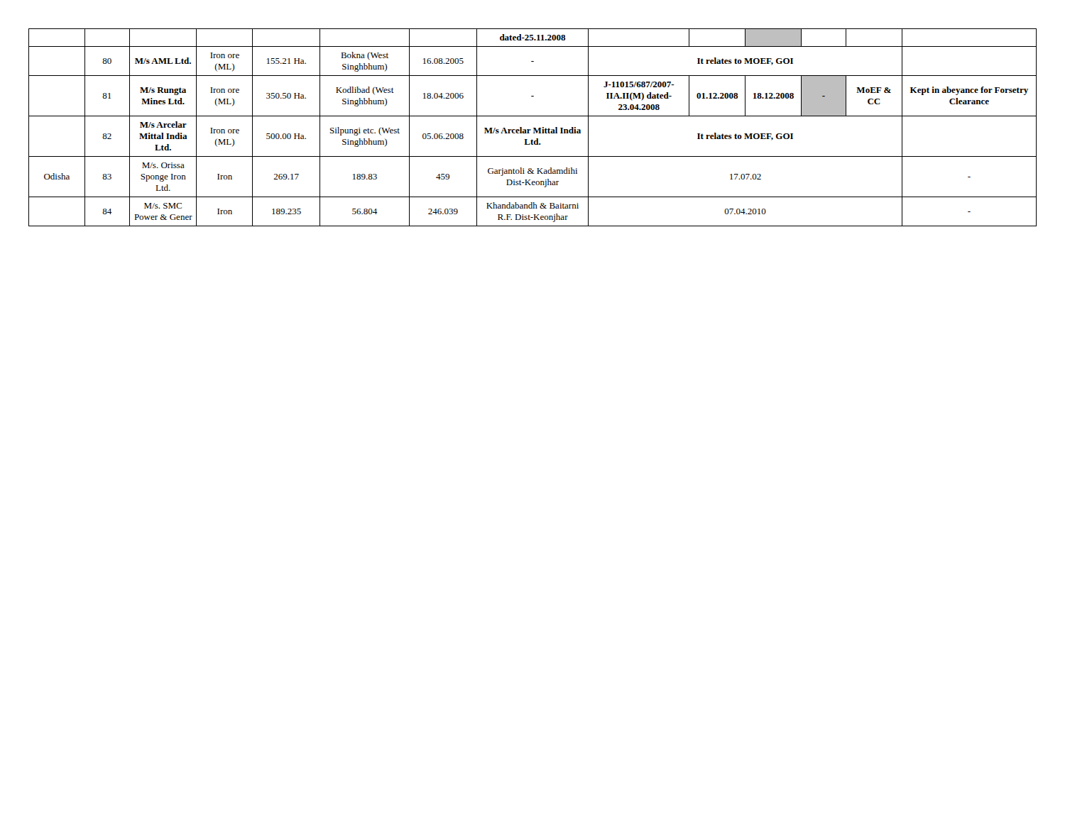| | | | | | | | dated-25.11.2008 | | | | | | |
| | 80 | M/s AML Ltd. | Iron ore (ML) | 155.21 Ha. | Bokna (West Singhbhum) | 16.08.2005 | - | It relates to MOEF, GOI | |
| | 81 | M/s Rungta Mines Ltd. | Iron ore (ML) | 350.50 Ha. | Kodlibad (West Singhbhum) | 18.04.2006 | - | J-11015/687/2007-IIA.II(M) dated-23.04.2008 | 01.12.2008 | 18.12.2008 | - | MoEF & CC | Kept in abeyance for Forsetry Clearance |
| | 82 | M/s Arcelar Mittal India Ltd. | Iron ore (ML) | 500.00 Ha. | Silpungi etc. (West Singhbhum) | 05.06.2008 | M/s Arcelar Mittal India Ltd. | It relates to MOEF, GOI | |
| Odisha | 83 | M/s. Orissa Sponge Iron Ltd. | Iron | 269.17 | 189.83 | 459 | Garjantoli & Kadamdihi Dist-Keonjhar | 17.07.02 | - |
| | 84 | M/s. SMC Power & Gener | Iron | 189.235 | 56.804 | 246.039 | Khandabandh & Baitarni R.F. Dist-Keonjhar | 07.04.2010 | - |